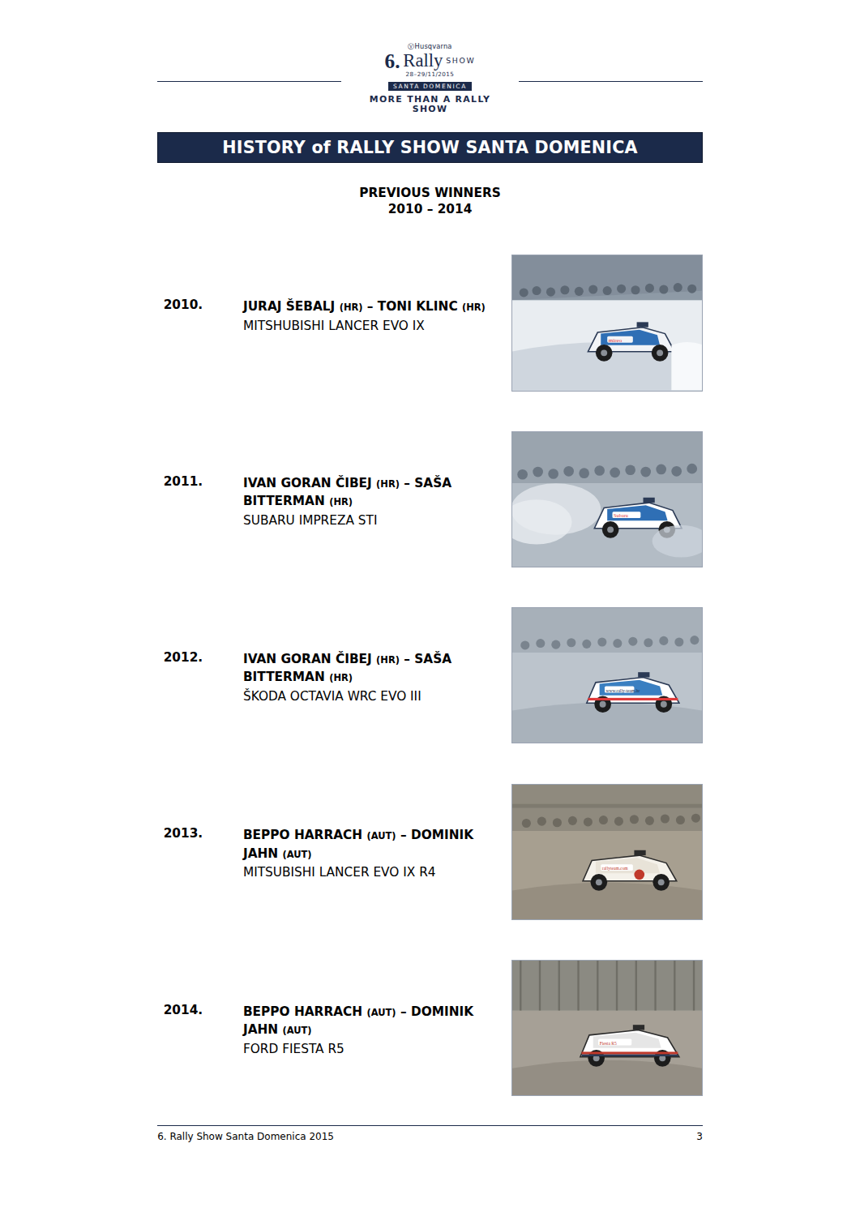ⓋHusqvarna
6. Rally SHOW
28–29/11/2015
SANTA DOMENICA
MORE THAN A RALLY SHOW
HISTORY of RALLY SHOW SANTA DOMENICA
PREVIOUS WINNERS
2010 – 2014
2010.
JURAJ ŠEBALJ (HR) – TONI KLINC (HR)
MITSHUBISHI LANCER EVO IX
mireo
2011.
IVAN GORAN ČIBEJ (HR) – SAŠA BITTERMAN (HR)
SUBARU IMPREZA STI
Subaru
2012.
IVAN GORAN ČIBEJ (HR) – SAŠA BITTERMAN (HR)
ŠKODA OCTAVIA WRC EVO III
www.rally-team.hr
2013.
BEPPO HARRACH (AUT) – DOMINIK JAHN (AUT)
MITSUBISHI LANCER EVO IX R4
rallyteam.com
2014.
BEPPO HARRACH (AUT) – DOMINIK JAHN (AUT)
FORD FIESTA R5
Fiesta R5
6. Rally Show Santa Domenica 2015 3